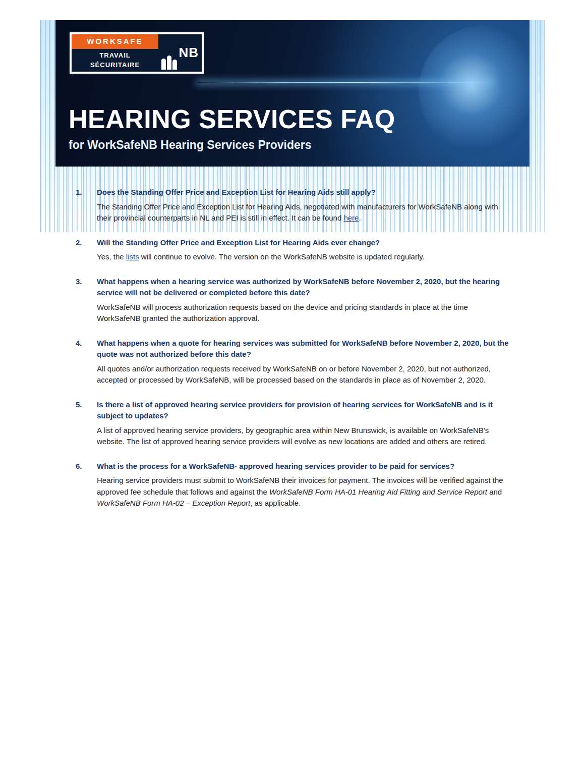WORKSAFE
TRAVAIL SÉCURITAIRE
NB
Hearing Services FAQ
for WorkSafeNB Hearing Services Providers
Does the Standing Offer Price and Exception List for Hearing Aids still apply?
The Standing Offer Price and Exception List for Hearing Aids, negotiated with manufacturers for WorkSafeNB along with their provincial counterparts in NL and PEI is still in effect. It can be found here.
Will the Standing Offer Price and Exception List for Hearing Aids ever change?
Yes, the lists will continue to evolve. The version on the WorkSafeNB website is updated regularly.
What happens when a hearing service was authorized by WorkSafeNB before November 2, 2020, but the hearing service will not be delivered or completed before this date?
WorkSafeNB will process authorization requests based on the device and pricing standards in place at the time WorkSafeNB granted the authorization approval.
What happens when a quote for hearing services was submitted for WorkSafeNB before November 2, 2020, but the quote was not authorized before this date?
All quotes and/or authorization requests received by WorkSafeNB on or before November 2, 2020, but not authorized, accepted or processed by WorkSafeNB, will be processed based on the standards in place as of November 2, 2020.
Is there a list of approved hearing service providers for provision of hearing services for WorkSafeNB and is it subject to updates?
A list of approved hearing service providers, by geographic area within New Brunswick, is available on WorkSafeNB’s website. The list of approved hearing service providers will evolve as new locations are added and others are retired.
What is the process for a WorkSafeNB- approved hearing services provider to be paid for services?
Hearing service providers must submit to WorkSafeNB their invoices for payment. The invoices will be verified against the approved fee schedule that follows and against the WorkSafeNB Form HA-01 Hearing Aid Fitting and Service Report and WorkSafeNB Form HA-02 – Exception Report, as applicable.